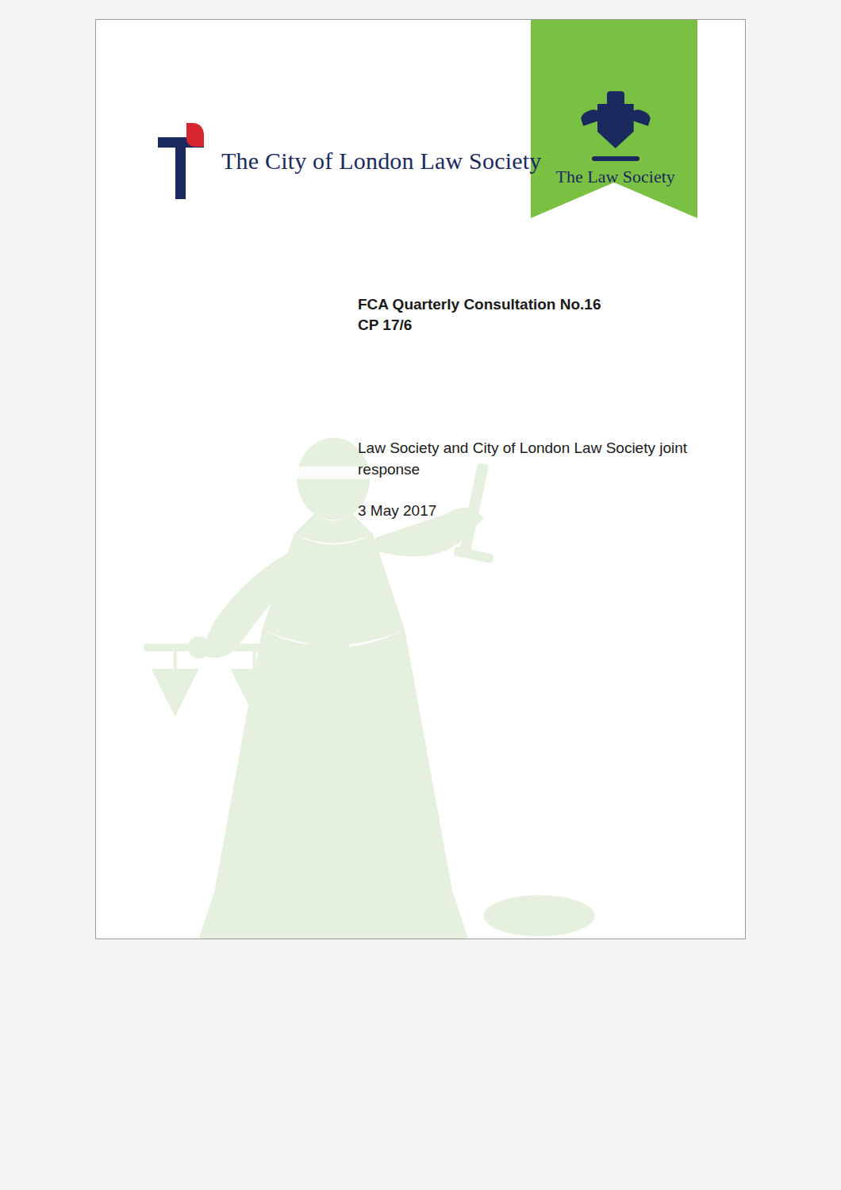The City of London Law Society
The Law Society
FCA Quarterly Consultation No.16
CP 17/6
Law Society and City of London Law Society joint response
3 May 2017